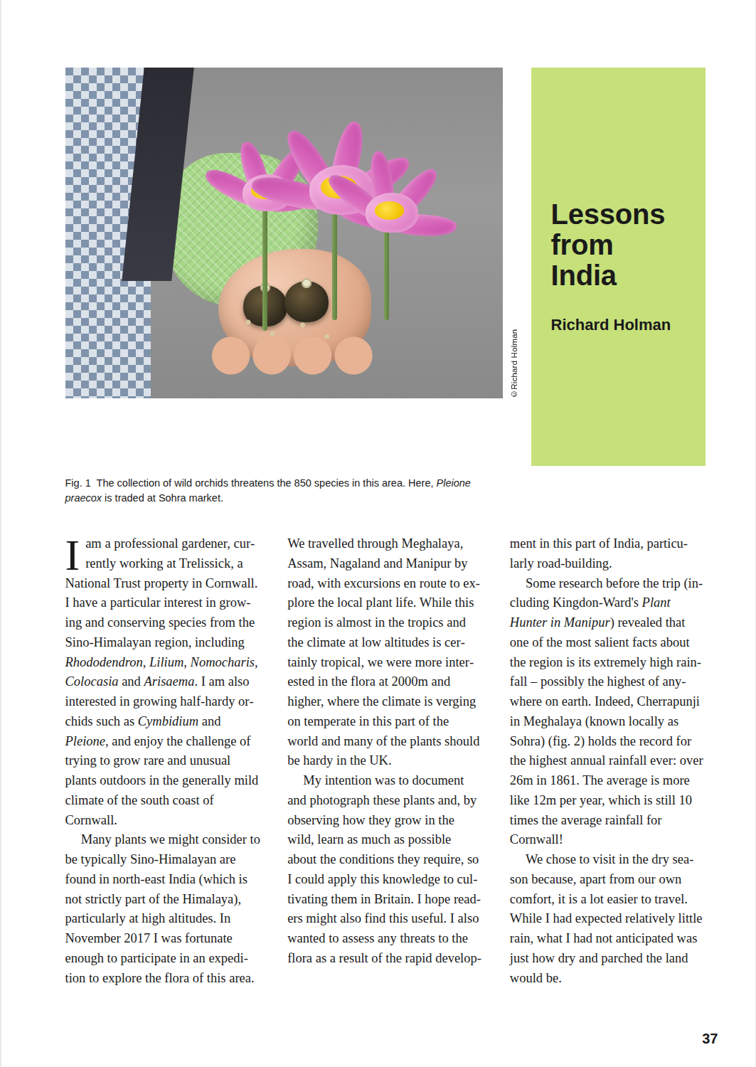©Richard Holman
Lessons from India
Richard Holman
Fig. 1 The collection of wild orchids threatens the 850 species in this area. Here, Pleione praecox is traded at Sohra market.
Iam a professional gardener, currently working at Trelissick, a National Trust property in Cornwall. I have a particular interest in growing and conserving species from the Sino-Himalayan region, including Rhododendron, Lilium, Nomocharis, Colocasia and Arisaema. I am also interested in growing half-hardy orchids such as Cymbidium and Pleione, and enjoy the challenge of trying to grow rare and unusual plants outdoors in the generally mild climate of the south coast of Cornwall.
Many plants we might consider to be typically Sino-Himalayan are found in north-east India (which is not strictly part of the Himalaya), particularly at high altitudes. In November 2017 I was fortunate enough to participate in an expedition to explore the flora of this area. We travelled through Meghalaya, Assam, Nagaland and Manipur by road, with excursions en route to explore the local plant life. While this region is almost in the tropics and the climate at low altitudes is certainly tropical, we were more interested in the flora at 2000m and higher, where the climate is verging on temperate in this part of the world and many of the plants should be hardy in the UK.
My intention was to document and photograph these plants and, by observing how they grow in the wild, learn as much as possible about the conditions they require, so I could apply this knowledge to cultivating them in Britain. I hope readers might also find this useful. I also wanted to assess any threats to the flora as a result of the rapid development in this part of India, particularly road-building.
Some research before the trip (including Kingdon-Ward's Plant Hunter in Manipur) revealed that one of the most salient facts about the region is its extremely high rainfall – possibly the highest of anywhere on earth. Indeed, Cherrapunji in Meghalaya (known locally as Sohra) (fig. 2) holds the record for the highest annual rainfall ever: over 26m in 1861. The average is more like 12m per year, which is still 10 times the average rainfall for Cornwall!
We chose to visit in the dry season because, apart from our own comfort, it is a lot easier to travel. While I had expected relatively little rain, what I had not anticipated was just how dry and parched the land would be.
37